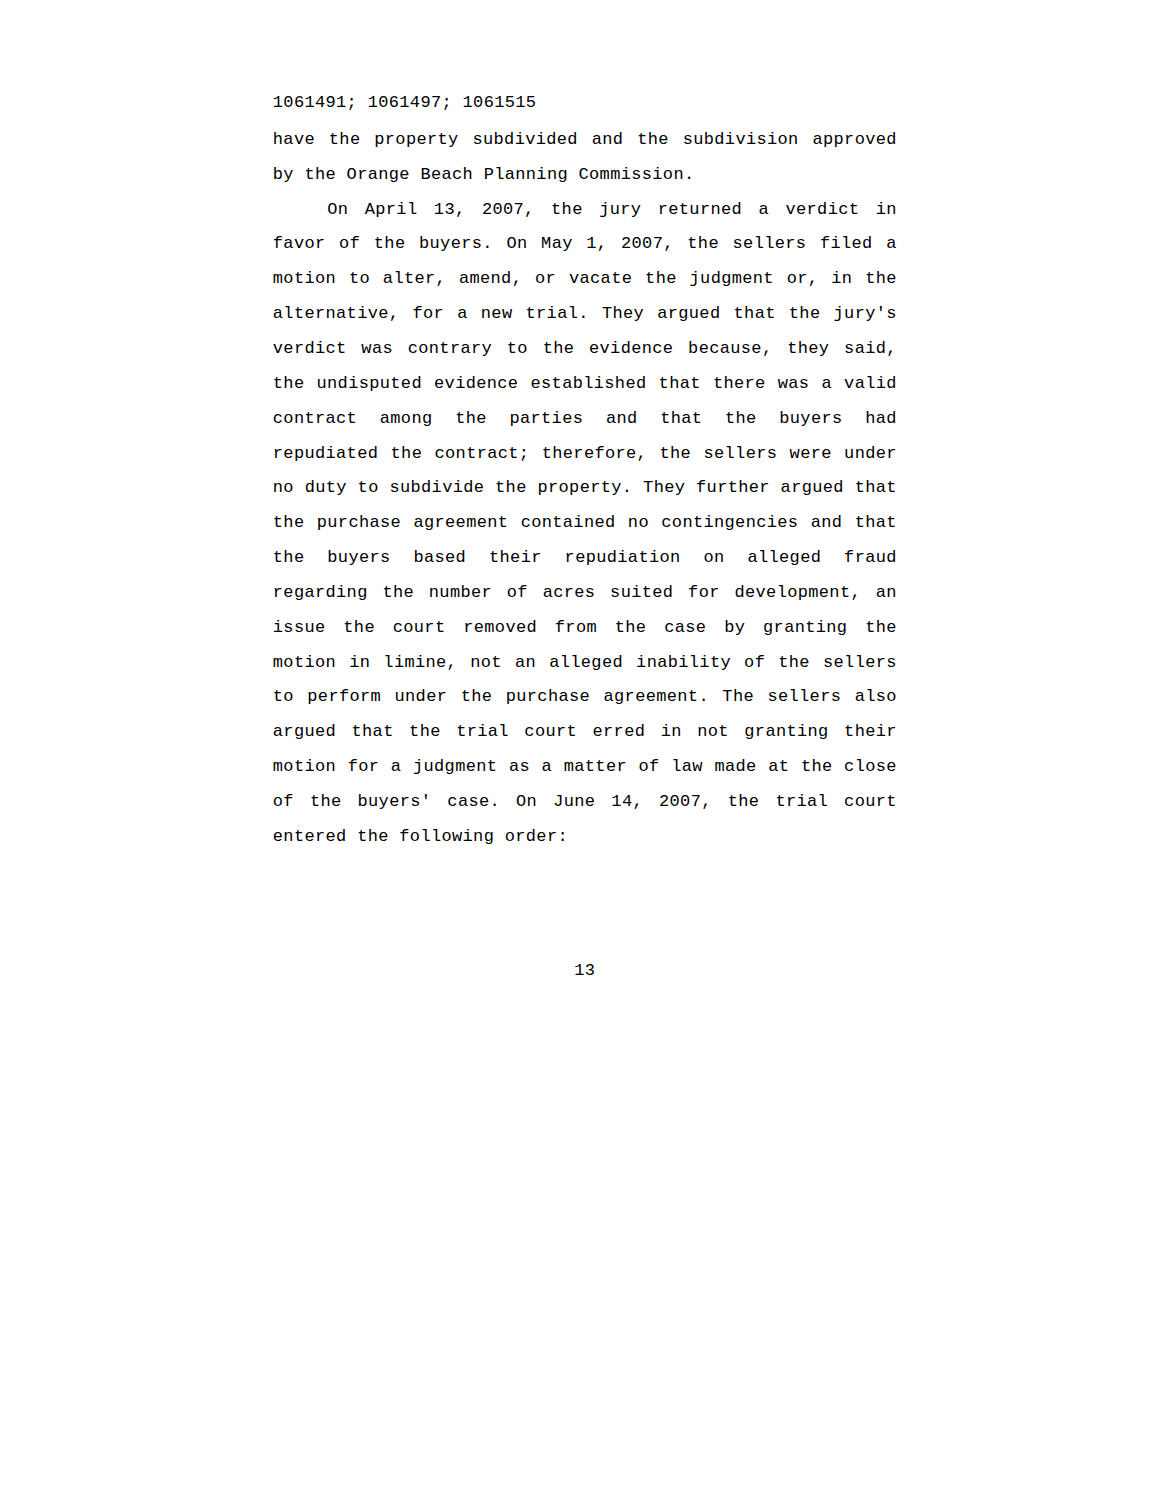1061491; 1061497; 1061515
have the property subdivided and the subdivision approved by the Orange Beach Planning Commission.
On April 13, 2007, the jury returned a verdict in favor of the buyers. On May 1, 2007, the sellers filed a motion to alter, amend, or vacate the judgment or, in the alternative, for a new trial. They argued that the jury's verdict was contrary to the evidence because, they said, the undisputed evidence established that there was a valid contract among the parties and that the buyers had repudiated the contract; therefore, the sellers were under no duty to subdivide the property. They further argued that the purchase agreement contained no contingencies and that the buyers based their repudiation on alleged fraud regarding the number of acres suited for development, an issue the court removed from the case by granting the motion in limine, not an alleged inability of the sellers to perform under the purchase agreement. The sellers also argued that the trial court erred in not granting their motion for a judgment as a matter of law made at the close of the buyers' case. On June 14, 2007, the trial court entered the following order:
13